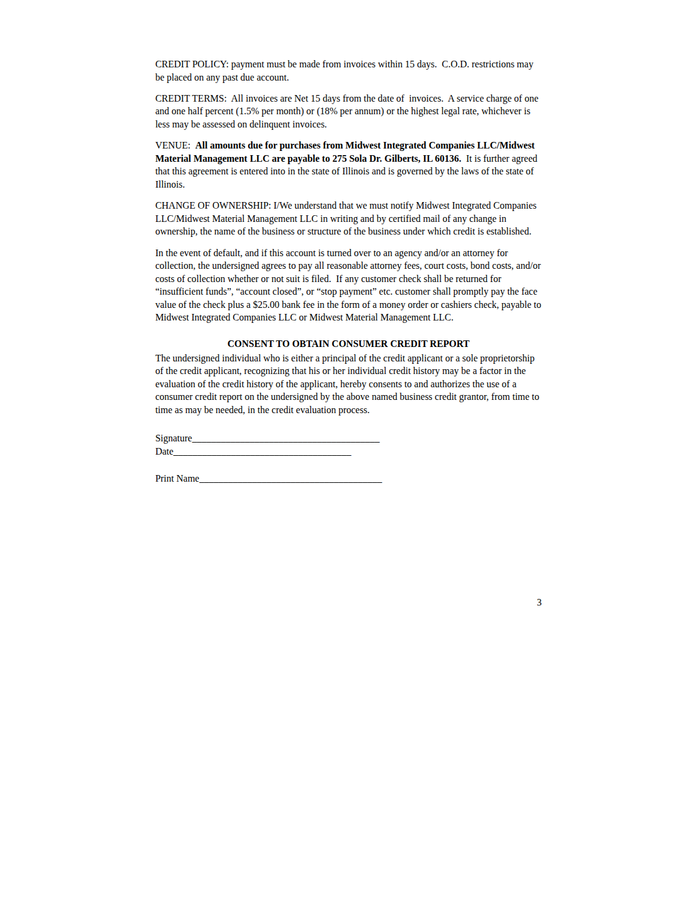CREDIT POLICY: payment must be made from invoices within 15 days. C.O.D. restrictions may be placed on any past due account.
CREDIT TERMS: All invoices are Net 15 days from the date of invoices. A service charge of one and one half percent (1.5% per month) or (18% per annum) or the highest legal rate, whichever is less may be assessed on delinquent invoices.
VENUE: All amounts due for purchases from Midwest Integrated Companies LLC/Midwest Material Management LLC are payable to 275 Sola Dr. Gilberts, IL 60136. It is further agreed that this agreement is entered into in the state of Illinois and is governed by the laws of the state of Illinois.
CHANGE OF OWNERSHIP: I/We understand that we must notify Midwest Integrated Companies LLC/Midwest Material Management LLC in writing and by certified mail of any change in ownership, the name of the business or structure of the business under which credit is established.
In the event of default, and if this account is turned over to an agency and/or an attorney for collection, the undersigned agrees to pay all reasonable attorney fees, court costs, bond costs, and/or costs of collection whether or not suit is filed. If any customer check shall be returned for “insufficient funds”, “account closed”, or “stop payment” etc. customer shall promptly pay the face value of the check plus a $25.00 bank fee in the form of a money order or cashiers check, payable to Midwest Integrated Companies LLC or Midwest Material Management LLC.
CONSENT TO OBTAIN CONSUMER CREDIT REPORT
The undersigned individual who is either a principal of the credit applicant or a sole proprietorship of the credit applicant, recognizing that his or her individual credit history may be a factor in the evaluation of the credit history of the applicant, hereby consents to and authorizes the use of a consumer credit report on the undersigned by the above named business credit grantor, from time to time as may be needed, in the credit evaluation process.
Signature_______________________________________ Date_____________________________________
Print Name______________________________________
3